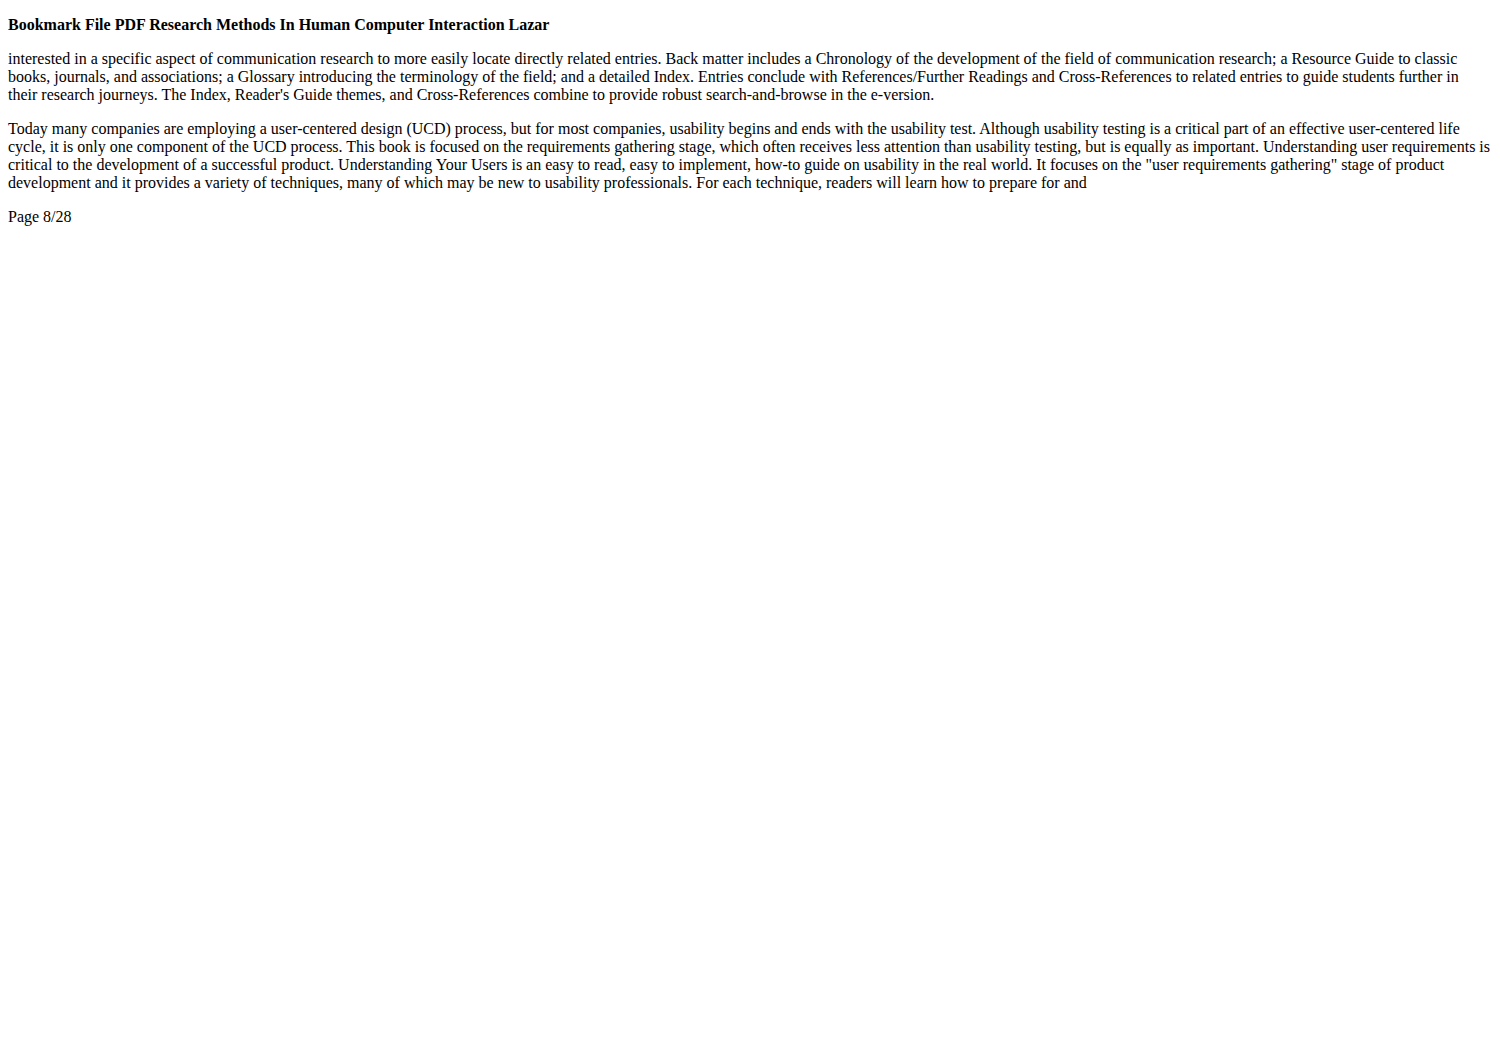Bookmark File PDF Research Methods In Human Computer Interaction Lazar
interested in a specific aspect of communication research to more easily locate directly related entries. Back matter includes a Chronology of the development of the field of communication research; a Resource Guide to classic books, journals, and associations; a Glossary introducing the terminology of the field; and a detailed Index. Entries conclude with References/Further Readings and Cross-References to related entries to guide students further in their research journeys. The Index, Reader's Guide themes, and Cross-References combine to provide robust search-and-browse in the e-version.
Today many companies are employing a user-centered design (UCD) process, but for most companies, usability begins and ends with the usability test. Although usability testing is a critical part of an effective user-centered life cycle, it is only one component of the UCD process. This book is focused on the requirements gathering stage, which often receives less attention than usability testing, but is equally as important. Understanding user requirements is critical to the development of a successful product. Understanding Your Users is an easy to read, easy to implement, how-to guide on usability in the real world. It focuses on the "user requirements gathering" stage of product development and it provides a variety of techniques, many of which may be new to usability professionals. For each technique, readers will learn how to prepare for and
Page 8/28